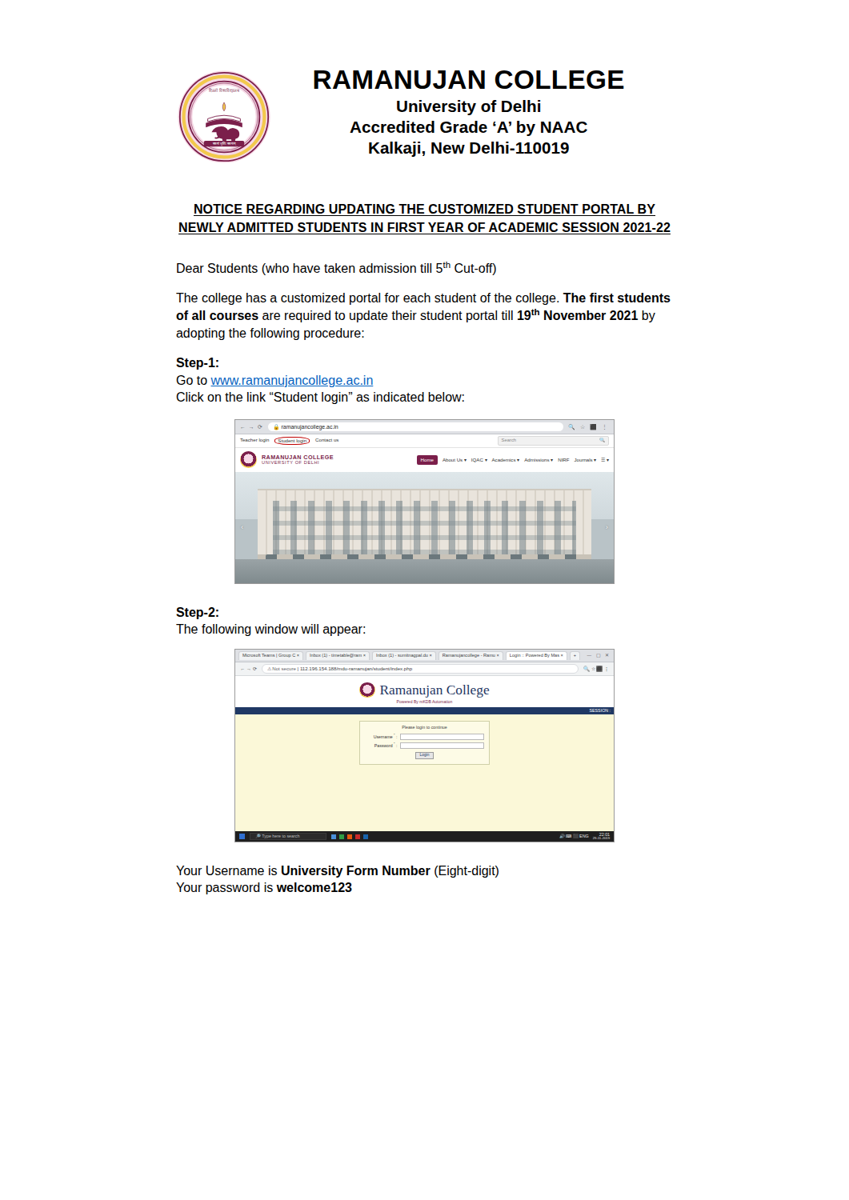सत्यं धृतिः सत्यम् दिल्ली विश्वविद्यालय
RAMANUJAN COLLEGE
University of Delhi
Accredited Grade ‘A’ by NAAC
Kalkaji, New Delhi-110019
NOTICE REGARDING UPDATING THE CUSTOMIZED STUDENT PORTAL BY
NEWLY ADMITTED STUDENTS IN FIRST YEAR OF ACADEMIC SESSION 2021-22
Dear Students (who have taken admission till 5th Cut-off)
The college has a customized portal for each student of the college. The first students of all courses are required to update their student portal till 19th November 2021 by adopting the following procedure:
Step-1:
Go to www.ramanujancollege.ac.in
Click on the link “Student login” as indicated below:
← → ⟳ 🔒 ramanujancollege.ac.in 🔍 ☆ ⬛ ⋮
Teacher login Student login Contact us Search🔍
RAMANUJAN COLLEGE
UNIVERSITY OF DELHI
Home About Us ▾ IQAC ▾ Academics ▾ Admissions ▾ NIRF Journals ▾ ☰ ▾
‹
›
Step-2:
The following window will appear:
Microsoft Teams | Group C × Inbox (1) - timetable@ram × Inbox (1) - sumitnagpal.du × Ramanujancollege - Ramu × Login :: Powered By Mas × + — ▢ ✕
← → ⟳ ⚠ Not secure | 112.196.154.188/mdu-ramanujan/student/index.php 🔍 ☆ ⬛ ⋮
Ramanujan College
Powered By mKDB Automation
SESSION :
Please login to continue
Username * :
Password * :
Login
🔎 Type here to search 🔊 ⌨ ⬛ ENG 22:0129-11-2019
Your Username is University Form Number (Eight-digit)
Your password is welcome123